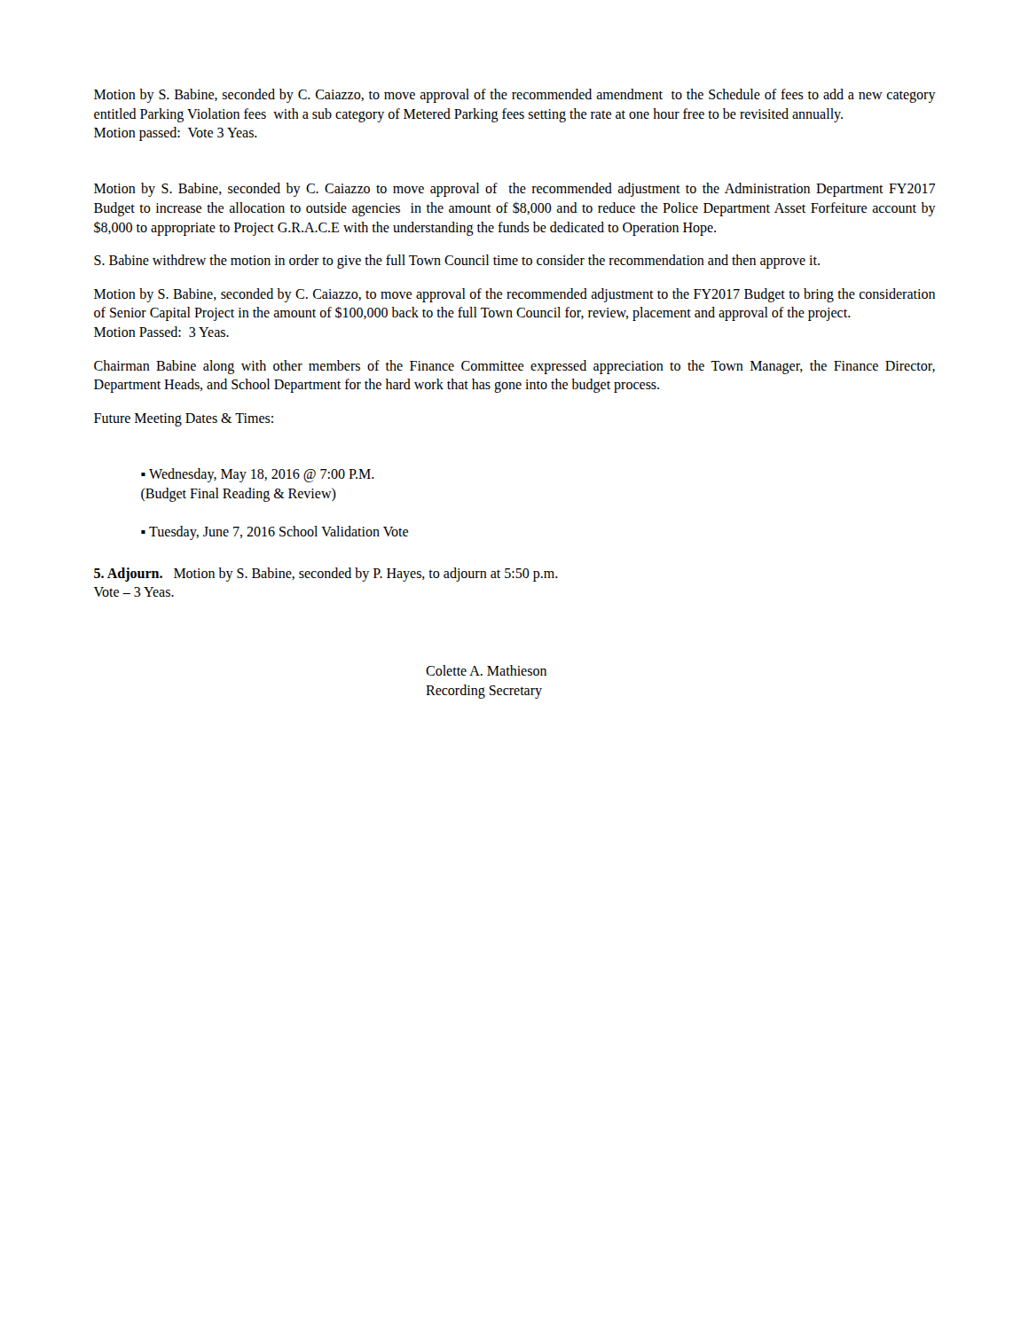Motion by S. Babine, seconded by C. Caiazzo, to move approval of the recommended amendment to the Schedule of fees to add a new category entitled Parking Violation fees with a sub category of Metered Parking fees setting the rate at one hour free to be revisited annually.
Motion passed: Vote 3 Yeas.
Motion by S. Babine, seconded by C. Caiazzo to move approval of the recommended adjustment to the Administration Department FY2017 Budget to increase the allocation to outside agencies in the amount of $8,000 and to reduce the Police Department Asset Forfeiture account by $8,000 to appropriate to Project G.R.A.C.E with the understanding the funds be dedicated to Operation Hope.
S. Babine withdrew the motion in order to give the full Town Council time to consider the recommendation and then approve it.
Motion by S. Babine, seconded by C. Caiazzo, to move approval of the recommended adjustment to the FY2017 Budget to bring the consideration of Senior Capital Project in the amount of $100,000 back to the full Town Council for, review, placement and approval of the project.
Motion Passed: 3 Yeas.
Chairman Babine along with other members of the Finance Committee expressed appreciation to the Town Manager, the Finance Director, Department Heads, and School Department for the hard work that has gone into the budget process.
Future Meeting Dates & Times:
Wednesday, May 18, 2016 @ 7:00 P.M.
(Budget Final Reading & Review)
Tuesday, June 7, 2016 School Validation Vote
5. Adjourn. Motion by S. Babine, seconded by P. Hayes, to adjourn at 5:50 p.m.
Vote – 3 Yeas.
Colette A. Mathieson
Recording Secretary